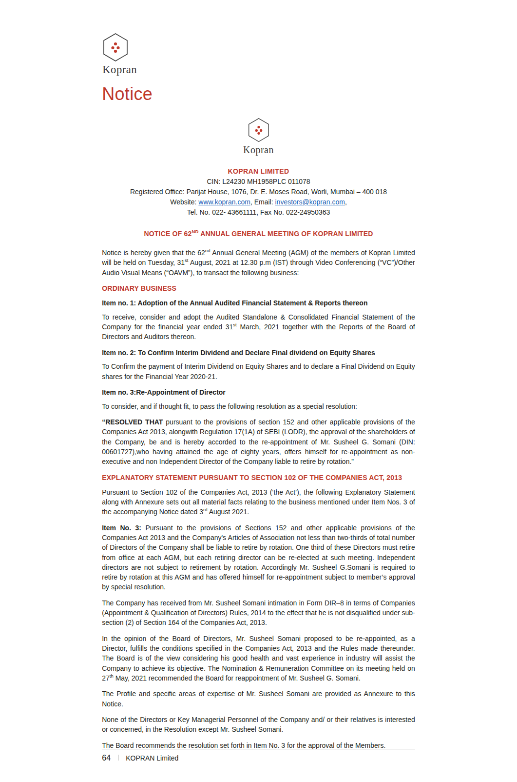Kopran
Notice
Kopran
KOPRAN LIMITED
CIN: L24230 MH1958PLC 011078
Registered Office: Parijat House, 1076, Dr. E. Moses Road, Worli, Mumbai – 400 018
Website: www.kopran.com, Email: investors@kopran.com,
Tel. No. 022- 43661111, Fax No. 022-24950363
NOTICE OF 62ND ANNUAL GENERAL MEETING OF KOPRAN LIMITED
Notice is hereby given that the 62nd Annual General Meeting (AGM) of the members of Kopran Limited will be held on Tuesday, 31st August, 2021 at 12.30 p.m (IST) through Video Conferencing (“VC”)/Other Audio Visual Means (“OAVM”), to transact the following business:
ORDINARY BUSINESS
Item no. 1: Adoption of the Annual Audited Financial Statement & Reports thereon
To receive, consider and adopt the Audited Standalone & Consolidated Financial Statement of the Company for the financial year ended 31st March, 2021 together with the Reports of the Board of Directors and Auditors thereon.
Item no. 2: To Confirm Interim Dividend and Declare Final dividend on Equity Shares
To Confirm the payment of Interim Dividend on Equity Shares and to declare a Final Dividend on Equity shares for the Financial Year 2020-21.
Item no. 3:Re-Appointment of Director
To consider, and if thought fit, to pass the following resolution as a special resolution:
“RESOLVED THAT pursuant to the provisions of section 152 and other applicable provisions of the Companies Act 2013, alongwith Regulation 17(1A) of SEBI (LODR), the approval of the shareholders of the Company, be and is hereby accorded to the re-appointment of Mr. Susheel G. Somani (DIN: 00601727),who having attained the age of eighty years, offers himself for re-appointment as non-executive and non Independent Director of the Company liable to retire by rotation.”
EXPLANATORY STATEMENT PURSUANT TO SECTION 102 OF THE COMPANIES ACT, 2013
Pursuant to Section 102 of the Companies Act, 2013 (‘the Act’), the following Explanatory Statement along with Annexure sets out all material facts relating to the business mentioned under Item Nos. 3 of the accompanying Notice dated 3rd August 2021.
Item No. 3: Pursuant to the provisions of Sections 152 and other applicable provisions of the Companies Act 2013 and the Company's Articles of Association not less than two-thirds of total number of Directors of the Company shall be liable to retire by rotation. One third of these Directors must retire from office at each AGM, but each retiring director can be re-elected at such meeting. Independent directors are not subject to retirement by rotation. Accordingly Mr. Susheel G.Somani is required to retire by rotation at this AGM and has offered himself for re-appointment subject to member’s approval by special resolution.
The Company has received from Mr. Susheel Somani intimation in Form DIR–8 in terms of Companies (Appointment & Qualification of Directors) Rules, 2014 to the effect that he is not disqualified under sub-section (2) of Section 164 of the Companies Act, 2013.
In the opinion of the Board of Directors, Mr. Susheel Somani proposed to be re-appointed, as a Director, fulfills the conditions specified in the Companies Act, 2013 and the Rules made thereunder. The Board is of the view considering his good health and vast experience in industry will assist the Company to achieve its objective. The Nomination & Remuneration Committee on its meeting held on 27th May, 2021 recommended the Board for reappointment of Mr. Susheel G. Somani.
The Profile and specific areas of expertise of Mr. Susheel Somani are provided as Annexure to this Notice.
None of the Directors or Key Managerial Personnel of the Company and/ or their relatives is interested or concerned, in the Resolution except Mr. Susheel Somani.
The Board recommends the resolution set forth in Item No. 3 for the approval of the Members.
64 KOPRAN Limited